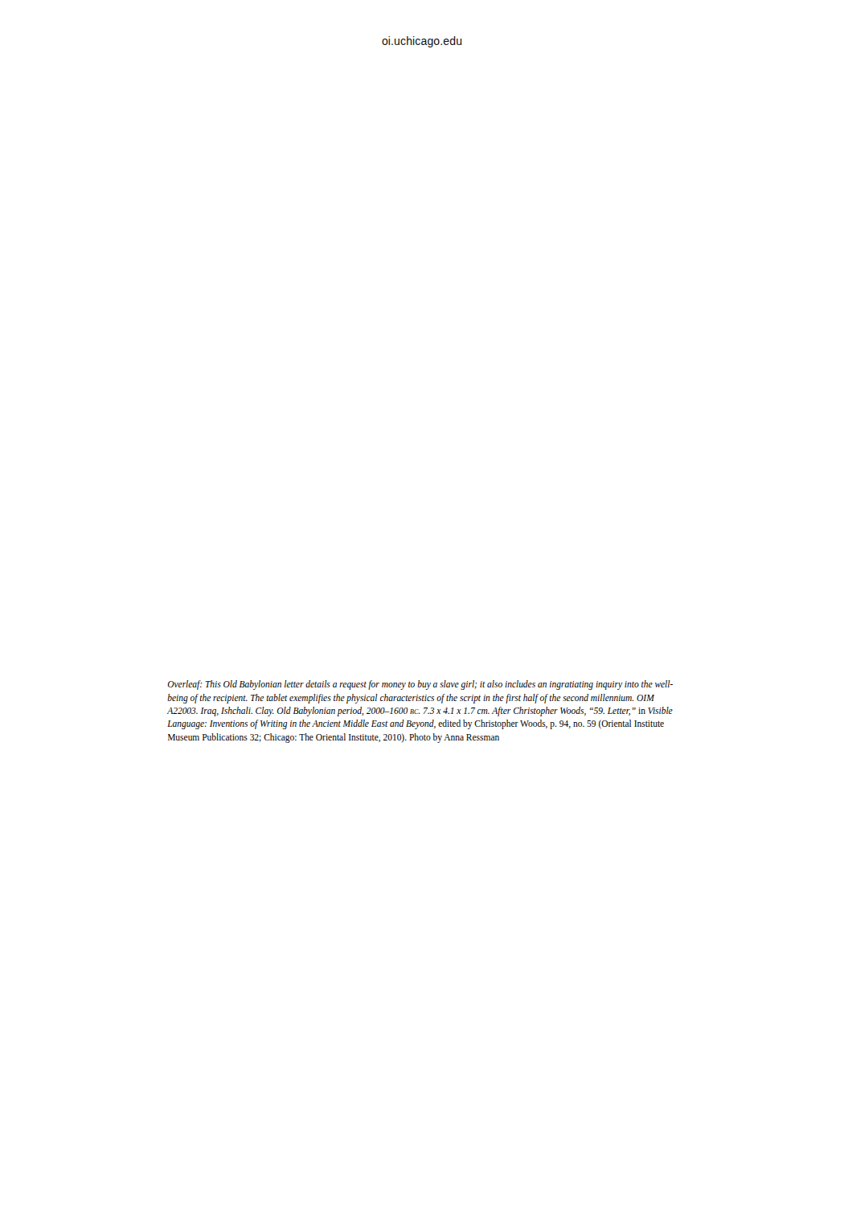oi.uchicago.edu
Overleaf: This Old Babylonian letter details a request for money to buy a slave girl; it also includes an ingratiating inquiry into the well-being of the recipient. The tablet exemplifies the physical characteristics of the script in the first half of the second millennium. OIM A22003. Iraq, Ishchali. Clay. Old Babylonian period, 2000–1600 bc. 7.3 x 4.1 x 1.7 cm. After Christopher Woods, “59. Letter,” in Visible Language: Inventions of Writing in the Ancient Middle East and Beyond, edited by Christopher Woods, p. 94, no. 59 (Oriental Institute Museum Publications 32; Chicago: The Oriental Institute, 2010). Photo by Anna Ressman